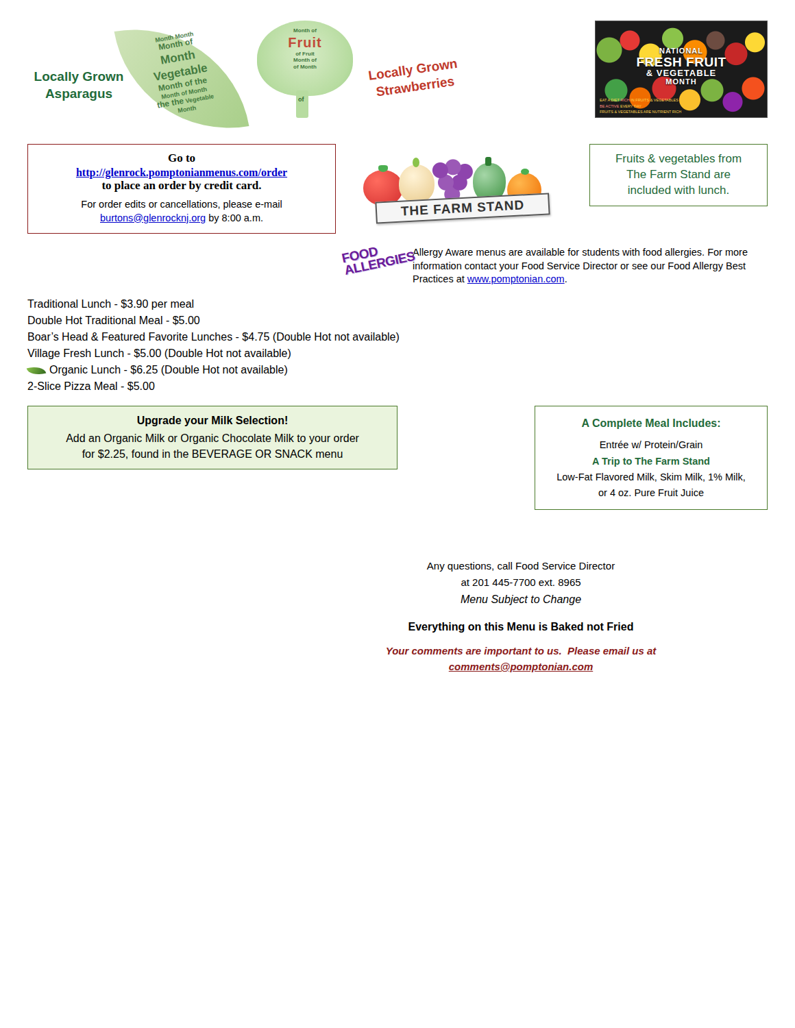Locally Grown
Asparagus
Month Month
Month of
Month Vegetable Month of the
Month of Month
the the Vegetable
Month
Month of
Fruit of Fruit
Month of
of Month
Locally Grown
Strawberries
NATIONAL
FRESH FRUIT
& VEGETABLE
MONTH
EAT A DIET RICH IN FRUITS & VEGETABLES
BE ACTIVE EVERY DAY
FRUITS & VEGETABLES ARE NUTRIENT RICH
Go to
http://glenrock.pomptonianmenus.com/order
to place an order by credit card.
For order edits or cancellations, please e-mail
burtons@glenrocknj.org by 8:00 a.m.
THE FARM STAND
Fruits & vegetables from
The Farm Stand are
included with lunch.
FOOD
ALLERGIES
Allergy Aware menus are available for students with food allergies. For more information contact your Food Service Director or see our Food Allergy Best Practices at www.pomptonian.com.
Traditional Lunch - $3.90 per meal
Double Hot Traditional Meal - $5.00
Boar’s Head & Featured Favorite Lunches - $4.75 (Double Hot not available)
Village Fresh Lunch - $5.00 (Double Hot not available)
Organic Lunch - $6.25 (Double Hot not available)
2-Slice Pizza Meal - $5.00
Upgrade your Milk Selection!
Add an Organic Milk or Organic Chocolate Milk to your order
for $2.25, found in the BEVERAGE OR SNACK menu
A Complete Meal Includes:
Entrée w/ Protein/Grain
A Trip to The Farm Stand
Low-Fat Flavored Milk, Skim Milk, 1% Milk,
or 4 oz. Pure Fruit Juice
Any questions, call Food Service Director
at 201 445-7700 ext. 8965
Menu Subject to Change
Everything on this Menu is Baked not Fried
Your comments are important to us. Please email us at
comments@pomptonian.com